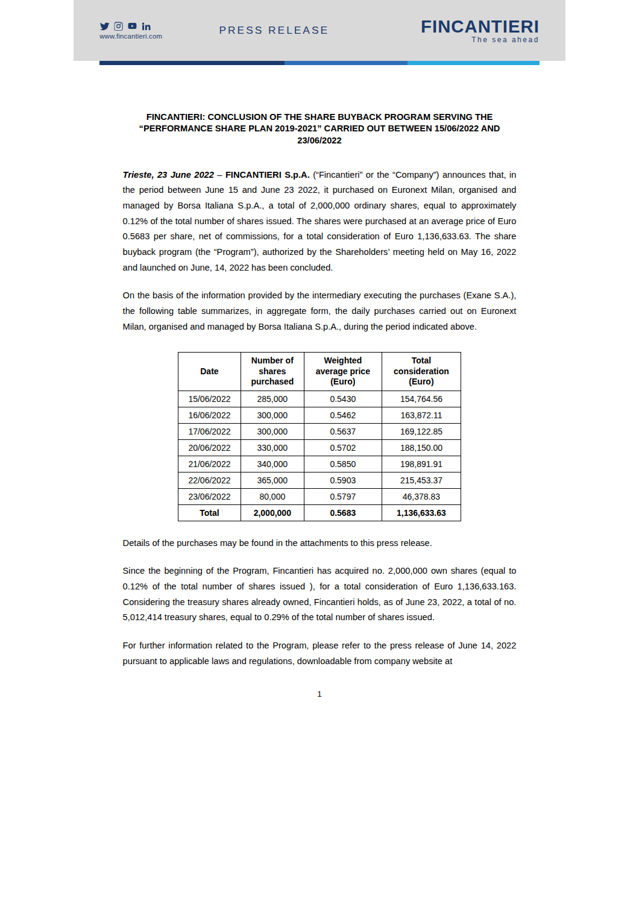www.fincantieri.com
PRESS RELEASE
FINCANTIERI
The sea ahead
FINCANTIERI: CONCLUSION OF THE SHARE BUYBACK PROGRAM SERVING THE “PERFORMANCE SHARE PLAN 2019-2021” CARRIED OUT BETWEEN 15/06/2022 AND 23/06/2022
Trieste, 23 June 2022 – FINCANTIERI S.p.A. (“Fincantieri” or the “Company”) announces that, in the period between June 15 and June 23 2022, it purchased on Euronext Milan, organised and managed by Borsa Italiana S.p.A., a total of 2,000,000 ordinary shares, equal to approximately 0.12% of the total number of shares issued. The shares were purchased at an average price of Euro 0.5683 per share, net of commissions, for a total consideration of Euro 1,136,633.63. The share buyback program (the “Program”), authorized by the Shareholders’ meeting held on May 16, 2022 and launched on June, 14, 2022 has been concluded.
On the basis of the information provided by the intermediary executing the purchases (Exane S.A.), the following table summarizes, in aggregate form, the daily purchases carried out on Euronext Milan, organised and managed by Borsa Italiana S.p.A., during the period indicated above.
| Date | Number of shares purchased | Weighted average price (Euro) | Total consideration (Euro) |
| --- | --- | --- | --- |
| 15/06/2022 | 285,000 | 0.5430 | 154,764.56 |
| 16/06/2022 | 300,000 | 0.5462 | 163,872.11 |
| 17/06/2022 | 300,000 | 0.5637 | 169,122.85 |
| 20/06/2022 | 330,000 | 0.5702 | 188,150.00 |
| 21/06/2022 | 340,000 | 0.5850 | 198,891.91 |
| 22/06/2022 | 365,000 | 0.5903 | 215,453.37 |
| 23/06/2022 | 80,000 | 0.5797 | 46,378.83 |
| Total | 2,000,000 | 0.5683 | 1,136,633.63 |
Details of the purchases may be found in the attachments to this press release.
Since the beginning of the Program, Fincantieri has acquired no. 2,000,000 own shares (equal to 0.12% of the total number of shares issued ), for a total consideration of Euro 1,136,633.163. Considering the treasury shares already owned, Fincantieri holds, as of June 23, 2022, a total of no. 5,012,414 treasury shares, equal to 0.29% of the total number of shares issued.
For further information related to the Program, please refer to the press release of June 14, 2022 pursuant to applicable laws and regulations, downloadable from company website at
1